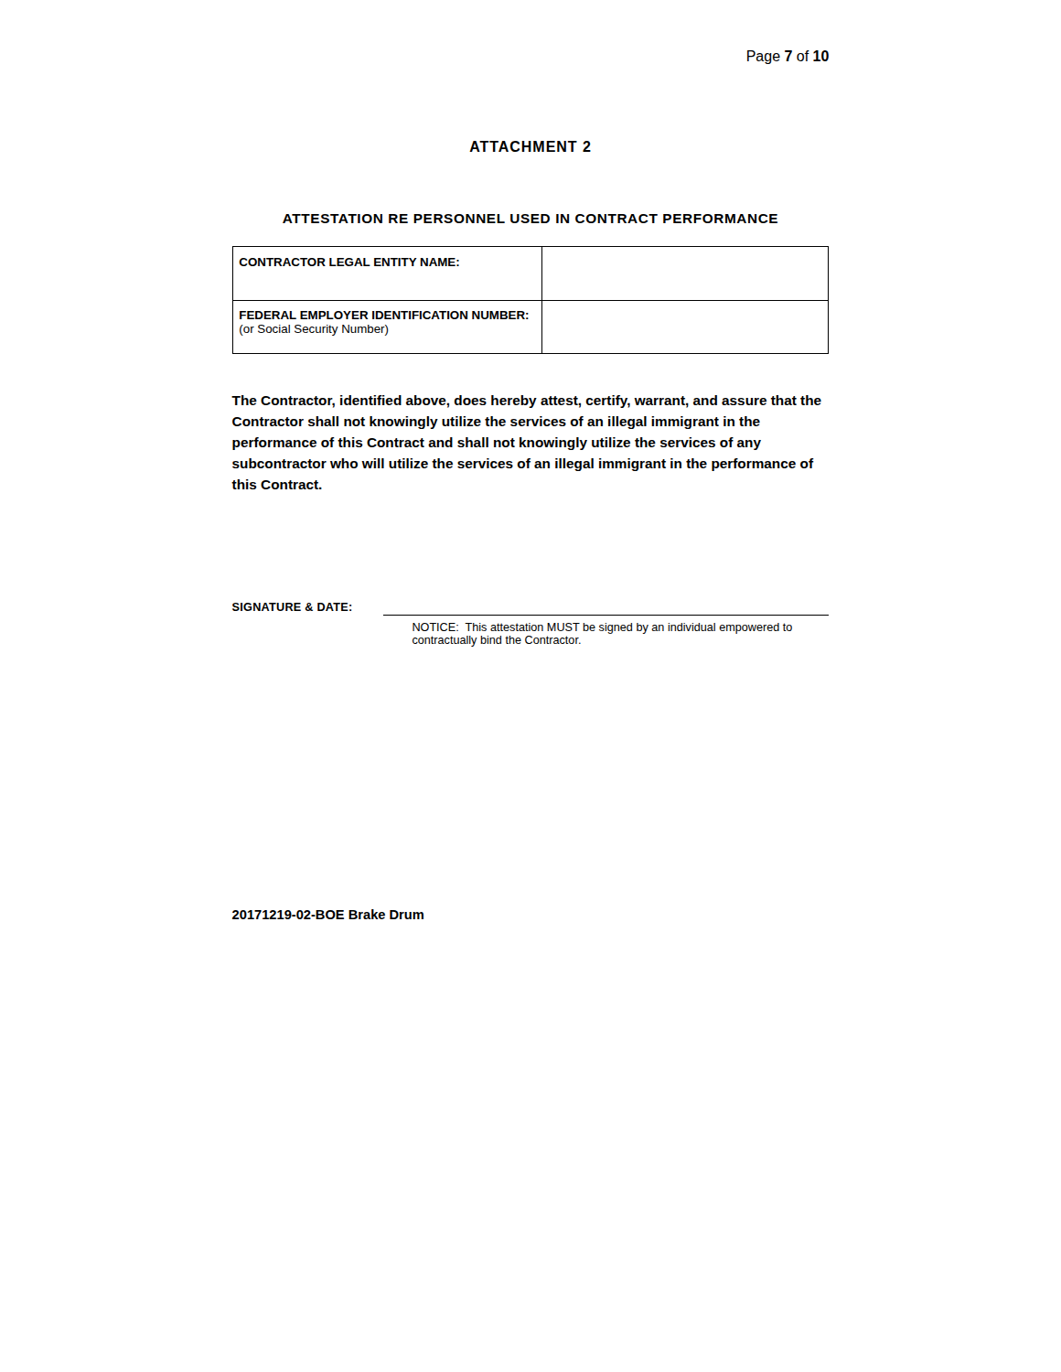Page 7 of 10
ATTACHMENT 2
ATTESTATION RE PERSONNEL USED IN CONTRACT PERFORMANCE
| CONTRACTOR LEGAL ENTITY NAME: | |
| FEDERAL EMPLOYER IDENTIFICATION NUMBER: (or Social Security Number) | |
The Contractor, identified above, does hereby attest, certify, warrant, and assure that the Contractor shall not knowingly utilize the services of an illegal immigrant in the performance of this Contract and shall not knowingly utilize the services of any subcontractor who will utilize the services of an illegal immigrant in the performance of this Contract.
SIGNATURE & DATE:
NOTICE: This attestation MUST be signed by an individual empowered to contractually bind the Contractor.
20171219-02-BOE Brake Drum